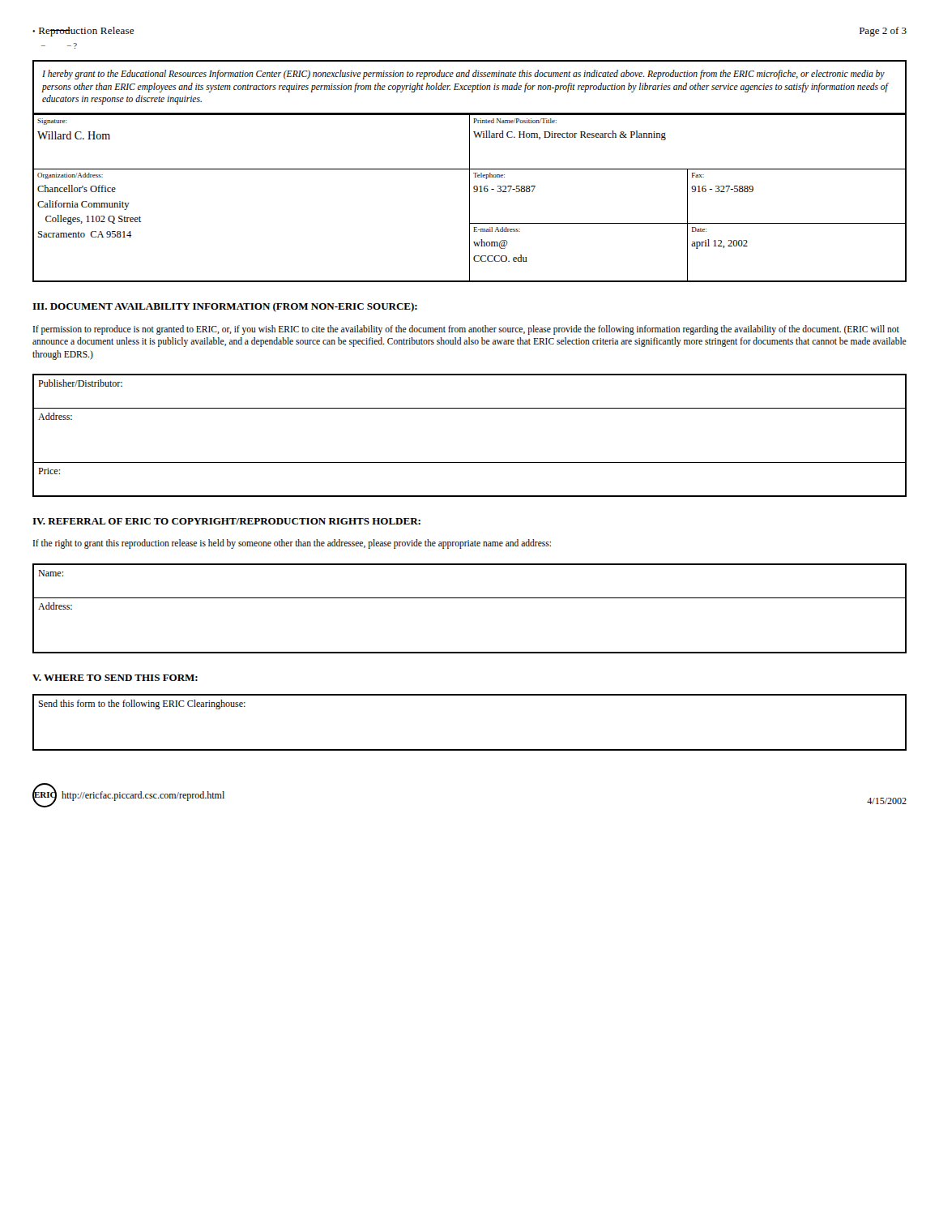• Reproduction Release
Page 2 of 3
− −?
I hereby grant to the Educational Resources Information Center (ERIC) nonexclusive permission to reproduce and disseminate this document as indicated above. Reproduction from the ERIC microfiche, or electronic media by persons other than ERIC employees and its system contractors requires permission from the copyright holder. Exception is made for non-profit reproduction by libraries and other service agencies to satisfy information needs of educators in response to discrete inquiries.
| Signature: Willard C. Hom | Printed Name/Position/Title: Willard C. Hom, Director Research & Planning |
| Organization/Address: Chancellor's Office California Community Colleges, 1102 Q Street Sacramento CA 95814 | Telephone: 916 - 327-5887 | Fax: 916 - 327-5889 |
| E-mail Address: whom@ CCCCO. edu | Date: april 12, 2002 |
III. DOCUMENT AVAILABILITY INFORMATION (FROM NON-ERIC SOURCE):
If permission to reproduce is not granted to ERIC, or, if you wish ERIC to cite the availability of the document from another source, please provide the following information regarding the availability of the document. (ERIC will not announce a document unless it is publicly available, and a dependable source can be specified. Contributors should also be aware that ERIC selection criteria are significantly more stringent for documents that cannot be made available through EDRS.)
| Publisher/Distributor: |
| Address: |
| Price: |
IV. REFERRAL OF ERIC TO COPYRIGHT/REPRODUCTION RIGHTS HOLDER:
If the right to grant this reproduction release is held by someone other than the addressee, please provide the appropriate name and address:
| Name: |
| Address: |
V. WHERE TO SEND THIS FORM:
| Send this form to the following ERIC Clearinghouse: |
ERIC http://ericfac.piccard.csc.com/reprod.html
4/15/2002